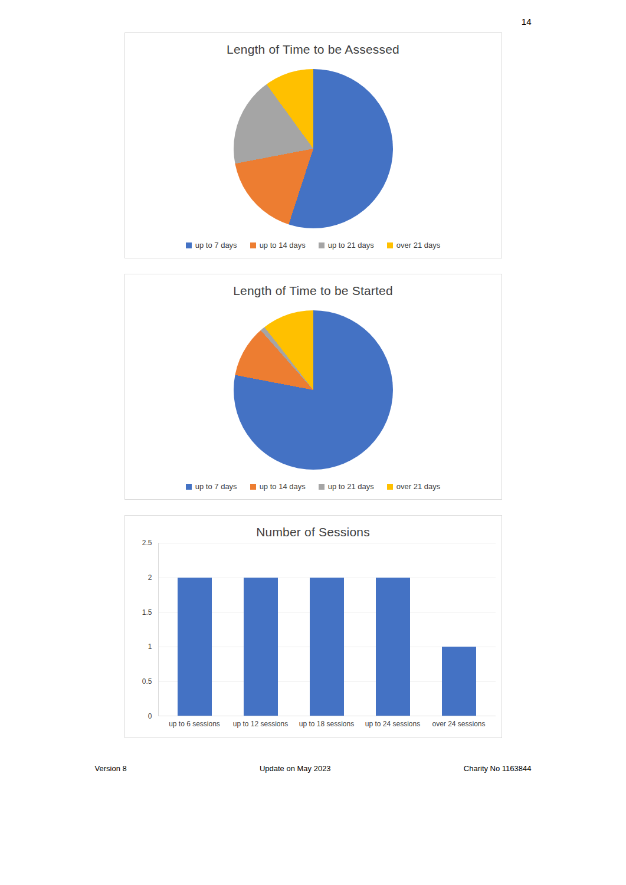14
Length of Time to be Assessed
up to 7 days up to 14 days up to 21 days over 21 days
Length of Time to be Started
up to 7 days up to 14 days up to 21 days over 21 days
Number of Sessions
2.5 2 1.5 1 0.5 0
up to 6 sessions up to 12 sessions up to 18 sessions up to 24 sessions over 24 sessions
Version 8
Update on May 2023
Charity No 1163844